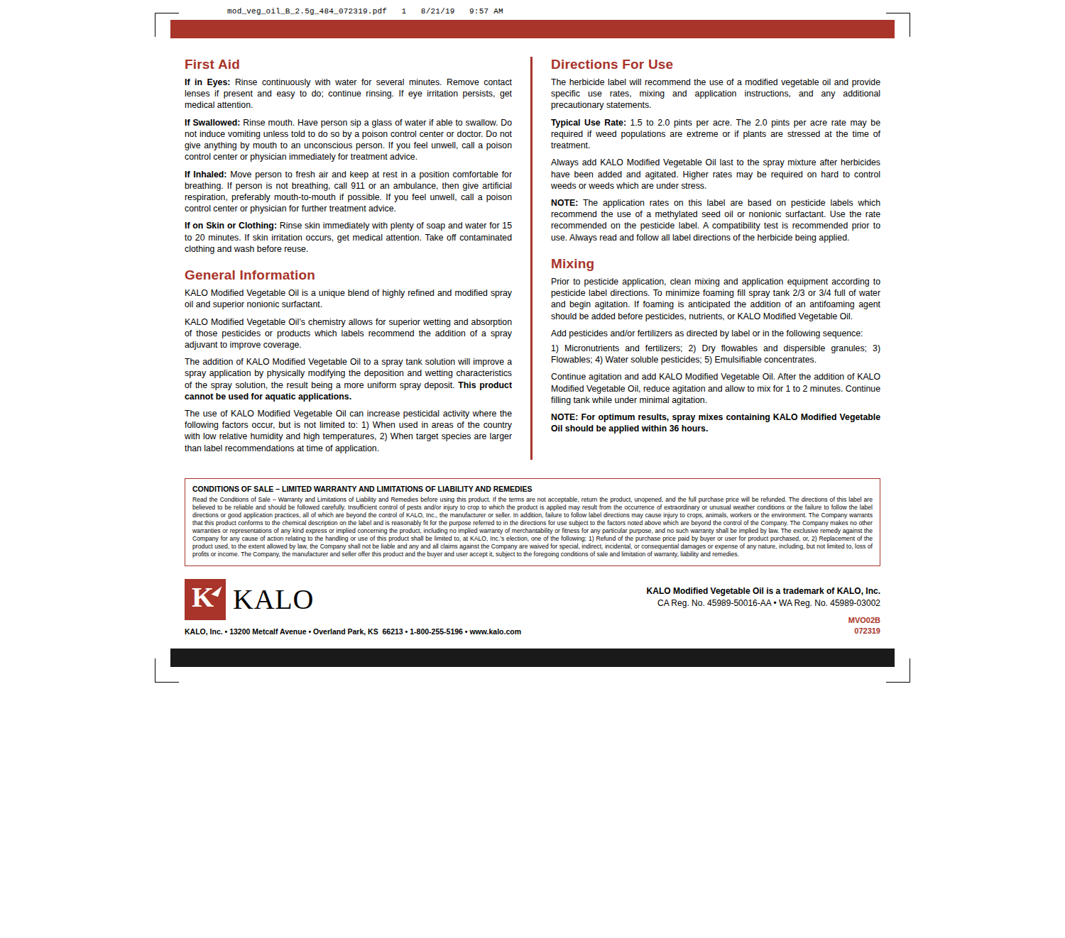mod_veg_oil_B_2.5g_484_072319.pdf 1 8/21/19 9:57 AM
First Aid
If in Eyes: Rinse continuously with water for several minutes. Remove contact lenses if present and easy to do; continue rinsing. If eye irritation persists, get medical attention.
If Swallowed: Rinse mouth. Have person sip a glass of water if able to swallow. Do not induce vomiting unless told to do so by a poison control center or doctor. Do not give anything by mouth to an unconscious person. If you feel unwell, call a poison control center or physician immediately for treatment advice.
If Inhaled: Move person to fresh air and keep at rest in a position comfortable for breathing. If person is not breathing, call 911 or an ambulance, then give artificial respiration, preferably mouth-to-mouth if possible. If you feel unwell, call a poison control center or physician for further treatment advice.
If on Skin or Clothing: Rinse skin immediately with plenty of soap and water for 15 to 20 minutes. If skin irritation occurs, get medical attention. Take off contaminated clothing and wash before reuse.
General Information
KALO Modified Vegetable Oil is a unique blend of highly refined and modified spray oil and superior nonionic surfactant.
KALO Modified Vegetable Oil’s chemistry allows for superior wetting and absorption of those pesticides or products which labels recommend the addition of a spray adjuvant to improve coverage.
The addition of KALO Modified Vegetable Oil to a spray tank solution will improve a spray application by physically modifying the deposition and wetting characteristics of the spray solution, the result being a more uniform spray deposit. This product cannot be used for aquatic applications.
The use of KALO Modified Vegetable Oil can increase pesticidal activity where the following factors occur, but is not limited to: 1) When used in areas of the country with low relative humidity and high temperatures, 2) When target species are larger than label recommendations at time of application.
Directions For Use
The herbicide label will recommend the use of a modified vegetable oil and provide specific use rates, mixing and application instructions, and any additional precautionary statements.
Typical Use Rate: 1.5 to 2.0 pints per acre. The 2.0 pints per acre rate may be required if weed populations are extreme or if plants are stressed at the time of treatment.
Always add KALO Modified Vegetable Oil last to the spray mixture after herbicides have been added and agitated. Higher rates may be required on hard to control weeds or weeds which are under stress.
NOTE: The application rates on this label are based on pesticide labels which recommend the use of a methylated seed oil or nonionic surfactant. Use the rate recommended on the pesticide label. A compatibility test is recommended prior to use. Always read and follow all label directions of the herbicide being applied.
Mixing
Prior to pesticide application, clean mixing and application equipment according to pesticide label directions. To minimize foaming fill spray tank 2/3 or 3/4 full of water and begin agitation. If foaming is anticipated the addition of an antifoaming agent should be added before pesticides, nutrients, or KALO Modified Vegetable Oil.
Add pesticides and/or fertilizers as directed by label or in the following sequence:
1) Micronutrients and fertilizers; 2) Dry flowables and dispersible granules; 3) Flowables; 4) Water soluble pesticides; 5) Emulsifiable concentrates.
Continue agitation and add KALO Modified Vegetable Oil. After the addition of KALO Modified Vegetable Oil, reduce agitation and allow to mix for 1 to 2 minutes. Continue filling tank while under minimal agitation.
NOTE: For optimum results, spray mixes containing KALO Modified Vegetable Oil should be applied within 36 hours.
CONDITIONS OF SALE – LIMITED WARRANTY AND LIMITATIONS OF LIABILITY AND REMEDIES
Read the Conditions of Sale – Warranty and Limitations of Liability and Remedies before using this product. If the terms are not acceptable, return the product, unopened, and the full purchase price will be refunded. The directions of this label are believed to be reliable and should be followed carefully. Insufficient control of pests and/or injury to crop to which the product is applied may result from the occurrence of extraordinary or unusual weather conditions or the failure to follow the label directions or good application practices, all of which are beyond the control of KALO, Inc., the manufacturer or seller. In addition, failure to follow label directions may cause injury to crops, animals, workers or the environment. The Company warrants that this product conforms to the chemical description on the label and is reasonably fit for the purpose referred to in the directions for use subject to the factors noted above which are beyond the control of the Company. The Company makes no other warranties or representations of any kind express or implied concerning the product, including no implied warranty of merchantability or fitness for any particular purpose, and no such warranty shall be implied by law. The exclusive remedy against the Company for any cause of action relating to the handling or use of this product shall be limited to, at KALO, Inc.’s election, one of the following: 1) Refund of the purchase price paid by buyer or user for product purchased, or, 2) Replacement of the product used, to the extent allowed by law, the Company shall not be liable and any and all claims against the Company are waived for special, indirect, incidental, or consequential damages or expense of any nature, including, but not limited to, loss of profits or income. The Company, the manufacturer and seller offer this product and the buyer and user accept it, subject to the foregoing conditions of sale and limitation of warranty, liability and remedies.
K
KALO
KALO, Inc. • 13200 Metcalf Avenue • Overland Park, KS 66213 • 1-800-255-5196 • www.kalo.com
KALO Modified Vegetable Oil is a trademark of KALO, Inc.
CA Reg. No. 45989-50016-AA • WA Reg. No. 45989-03002
MVO02B
072319